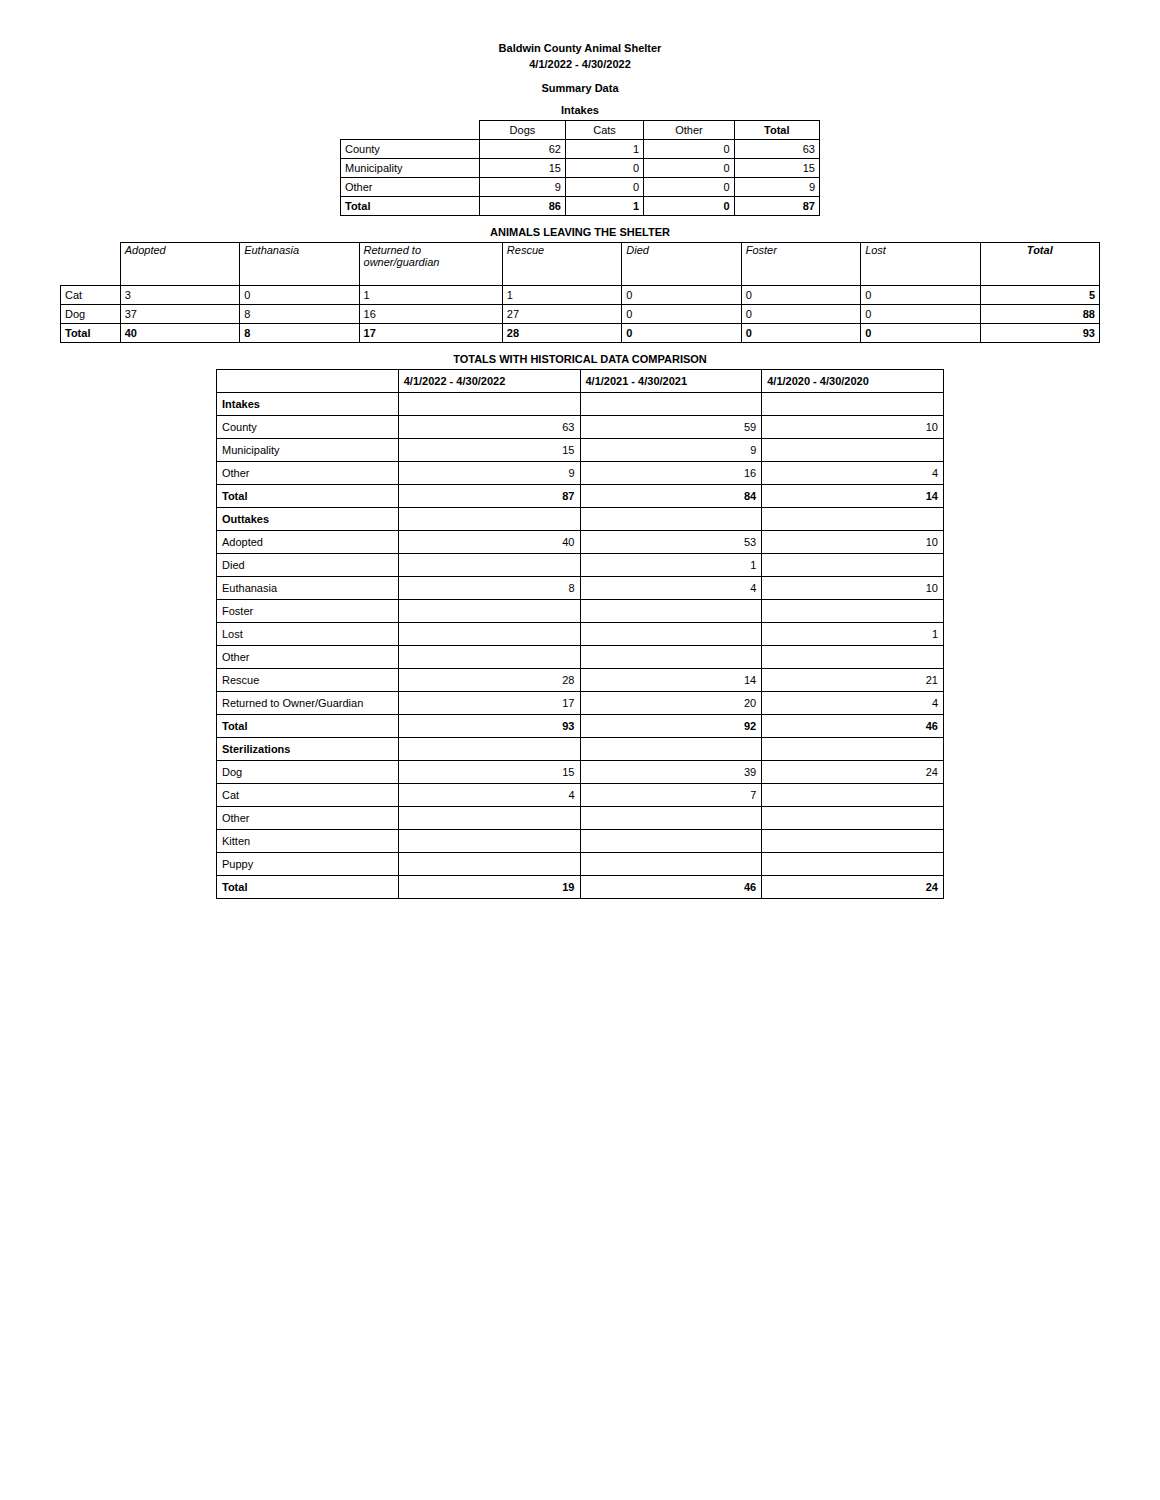Baldwin County Animal Shelter
4/1/2022 - 4/30/2022
Summary Data
Intakes
| | Dogs | Cats | Other | Total |
| --- | --- | --- | --- | --- |
| County | 62 | 1 | 0 | 63 |
| Municipality | 15 | 0 | 0 | 15 |
| Other | 9 | 0 | 0 | 9 |
| Total | 86 | 1 | 0 | 87 |
ANIMALS LEAVING THE SHELTER
| | Adopted | Euthanasia | Returned to owner/guardian | Rescue | Died | Foster | Lost | Total |
| --- | --- | --- | --- | --- | --- | --- | --- | --- |
| Cat | 3 | 0 | 1 | 1 | 0 | 0 | 0 | 5 |
| Dog | 37 | 8 | 16 | 27 | 0 | 0 | 0 | 88 |
| Total | 40 | 8 | 17 | 28 | 0 | 0 | 0 | 93 |
TOTALS WITH HISTORICAL DATA COMPARISON
| | 4/1/2022 - 4/30/2022 | 4/1/2021 - 4/30/2021 | 4/1/2020 - 4/30/2020 |
| --- | --- | --- | --- |
| Intakes | | | |
| County | 63 | 59 | 10 |
| Municipality | 15 | 9 | |
| Other | 9 | 16 | 4 |
| Total | 87 | 84 | 14 |
| Outtakes | | | |
| Adopted | 40 | 53 | 10 |
| Died | | 1 | |
| Euthanasia | 8 | 4 | 10 |
| Foster | | | |
| Lost | | | 1 |
| Other | | | |
| Rescue | 28 | 14 | 21 |
| Returned to Owner/Guardian | 17 | 20 | 4 |
| Total | 93 | 92 | 46 |
| Sterilizations | | | |
| Dog | 15 | 39 | 24 |
| Cat | 4 | 7 | |
| Other | | | |
| Kitten | | | |
| Puppy | | | |
| Total | 19 | 46 | 24 |